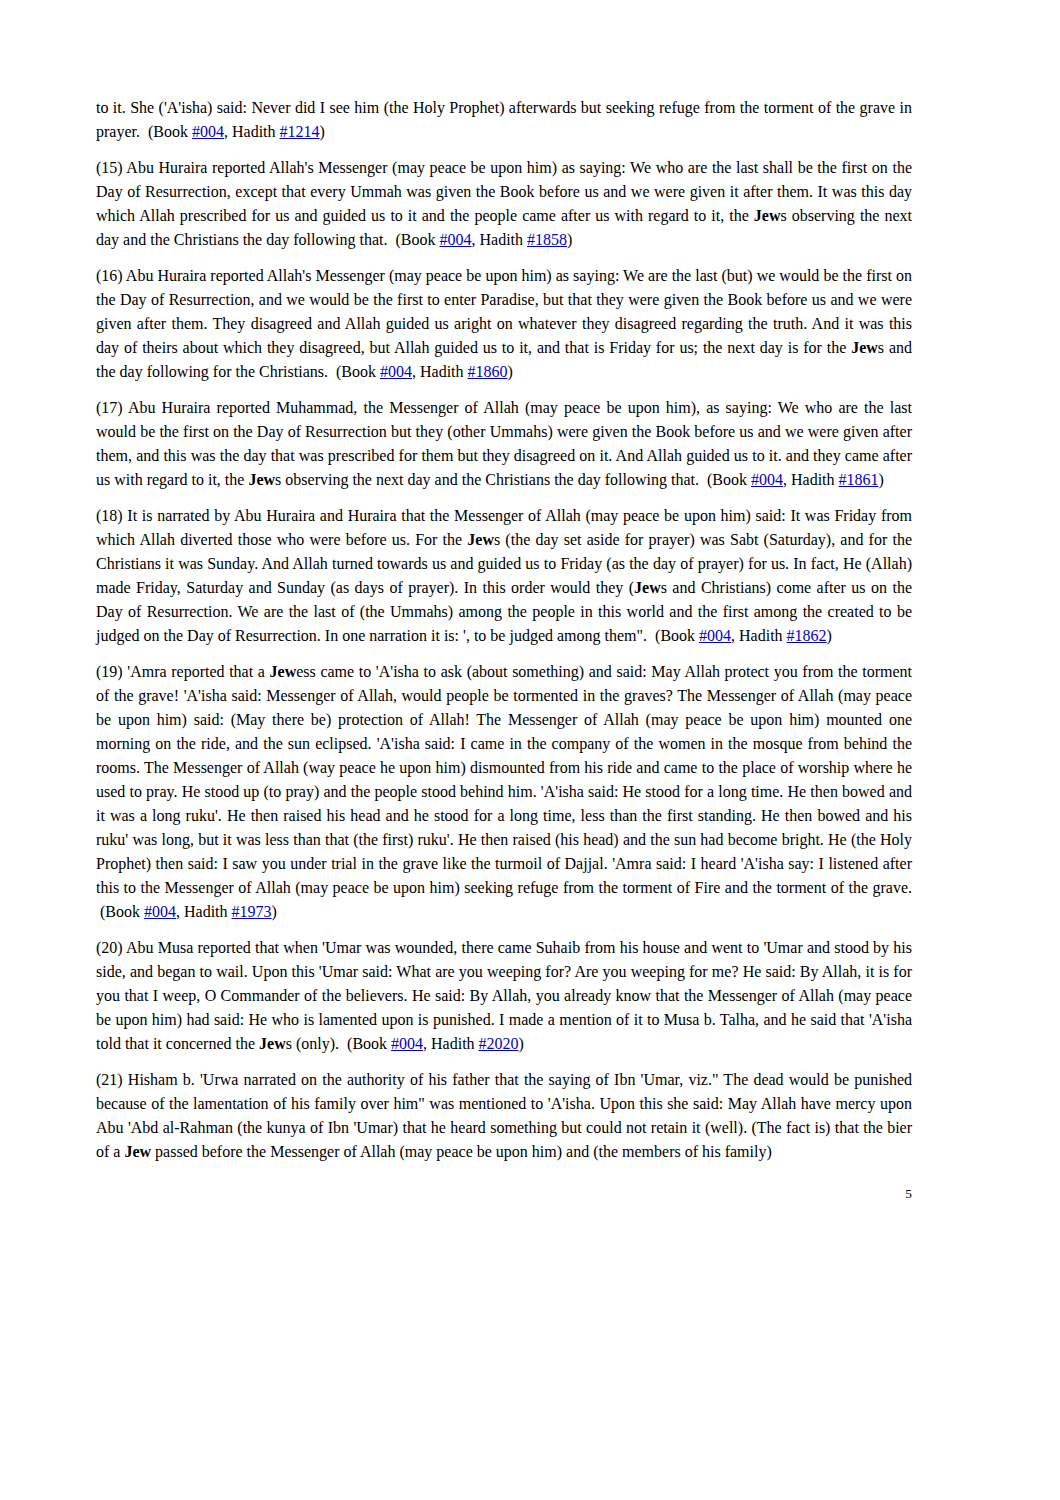to it. She ('A'isha) said: Never did I see him (the Holy Prophet) afterwards but seeking refuge from the torment of the grave in prayer. (Book #004, Hadith #1214)
(15) Abu Huraira reported Allah's Messenger (may peace be upon him) as saying: We who are the last shall be the first on the Day of Resurrection, except that every Ummah was given the Book before us and we were given it after them. It was this day which Allah prescribed for us and guided us to it and the people came after us with regard to it, the Jews observing the next day and the Christians the day following that. (Book #004, Hadith #1858)
(16) Abu Huraira reported Allah's Messenger (may peace be upon him) as saying: We are the last (but) we would be the first on the Day of Resurrection, and we would be the first to enter Paradise, but that they were given the Book before us and we were given after them. They disagreed and Allah guided us aright on whatever they disagreed regarding the truth. And it was this day of theirs about which they disagreed, but Allah guided us to it, and that is Friday for us; the next day is for the Jews and the day following for the Christians. (Book #004, Hadith #1860)
(17) Abu Huraira reported Muhammad, the Messenger of Allah (may peace be upon him), as saying: We who are the last would be the first on the Day of Resurrection but they (other Ummahs) were given the Book before us and we were given after them, and this was the day that was prescribed for them but they disagreed on it. And Allah guided us to it. and they came after us with regard to it, the Jews observing the next day and the Christians the day following that. (Book #004, Hadith #1861)
(18) It is narrated by Abu Huraira and Huraira that the Messenger of Allah (may peace be upon him) said: It was Friday from which Allah diverted those who were before us. For the Jews (the day set aside for prayer) was Sabt (Saturday), and for the Christians it was Sunday. And Allah turned towards us and guided us to Friday (as the day of prayer) for us. In fact, He (Allah) made Friday, Saturday and Sunday (as days of prayer). In this order would they (Jews and Christians) come after us on the Day of Resurrection. We are the last of (the Ummahs) among the people in this world and the first among the created to be judged on the Day of Resurrection. In one narration it is: ', to be judged among them". (Book #004, Hadith #1862)
(19) 'Amra reported that a Jewess came to 'A'isha to ask (about something) and said: May Allah protect you from the torment of the grave! 'A'isha said: Messenger of Allah, would people be tormented in the graves? The Messenger of Allah (may peace be upon him) said: (May there be) protection of Allah! The Messenger of Allah (may peace be upon him) mounted one morning on the ride, and the sun eclipsed. 'A'isha said: I came in the company of the women in the mosque from behind the rooms. The Messenger of Allah (way peace he upon him) dismounted from his ride and came to the place of worship where he used to pray. He stood up (to pray) and the people stood behind him. 'A'isha said: He stood for a long time. He then bowed and it was a long ruku'. He then raised his head and he stood for a long time, less than the first standing. He then bowed and his ruku' was long, but it was less than that (the first) ruku'. He then raised (his head) and the sun had become bright. He (the Holy Prophet) then said: I saw you under trial in the grave like the turmoil of Dajjal. 'Amra said: I heard 'A'isha say: I listened after this to the Messenger of Allah (may peace be upon him) seeking refuge from the torment of Fire and the torment of the grave. (Book #004, Hadith #1973)
(20) Abu Musa reported that when 'Umar was wounded, there came Suhaib from his house and went to 'Umar and stood by his side, and began to wail. Upon this 'Umar said: What are you weeping for? Are you weeping for me? He said: By Allah, it is for you that I weep, O Commander of the believers. He said: By Allah, you already know that the Messenger of Allah (may peace be upon him) had said: He who is lamented upon is punished. I made a mention of it to Musa b. Talha, and he said that 'A'isha told that it concerned the Jews (only). (Book #004, Hadith #2020)
(21) Hisham b. 'Urwa narrated on the authority of his father that the saying of Ibn 'Umar, viz." The dead would be punished because of the lamentation of his family over him" was mentioned to 'A'isha. Upon this she said: May Allah have mercy upon Abu 'Abd al-Rahman (the kunya of Ibn 'Umar) that he heard something but could not retain it (well). (The fact is) that the bier of a Jew passed before the Messenger of Allah (may peace be upon him) and (the members of his family)
5